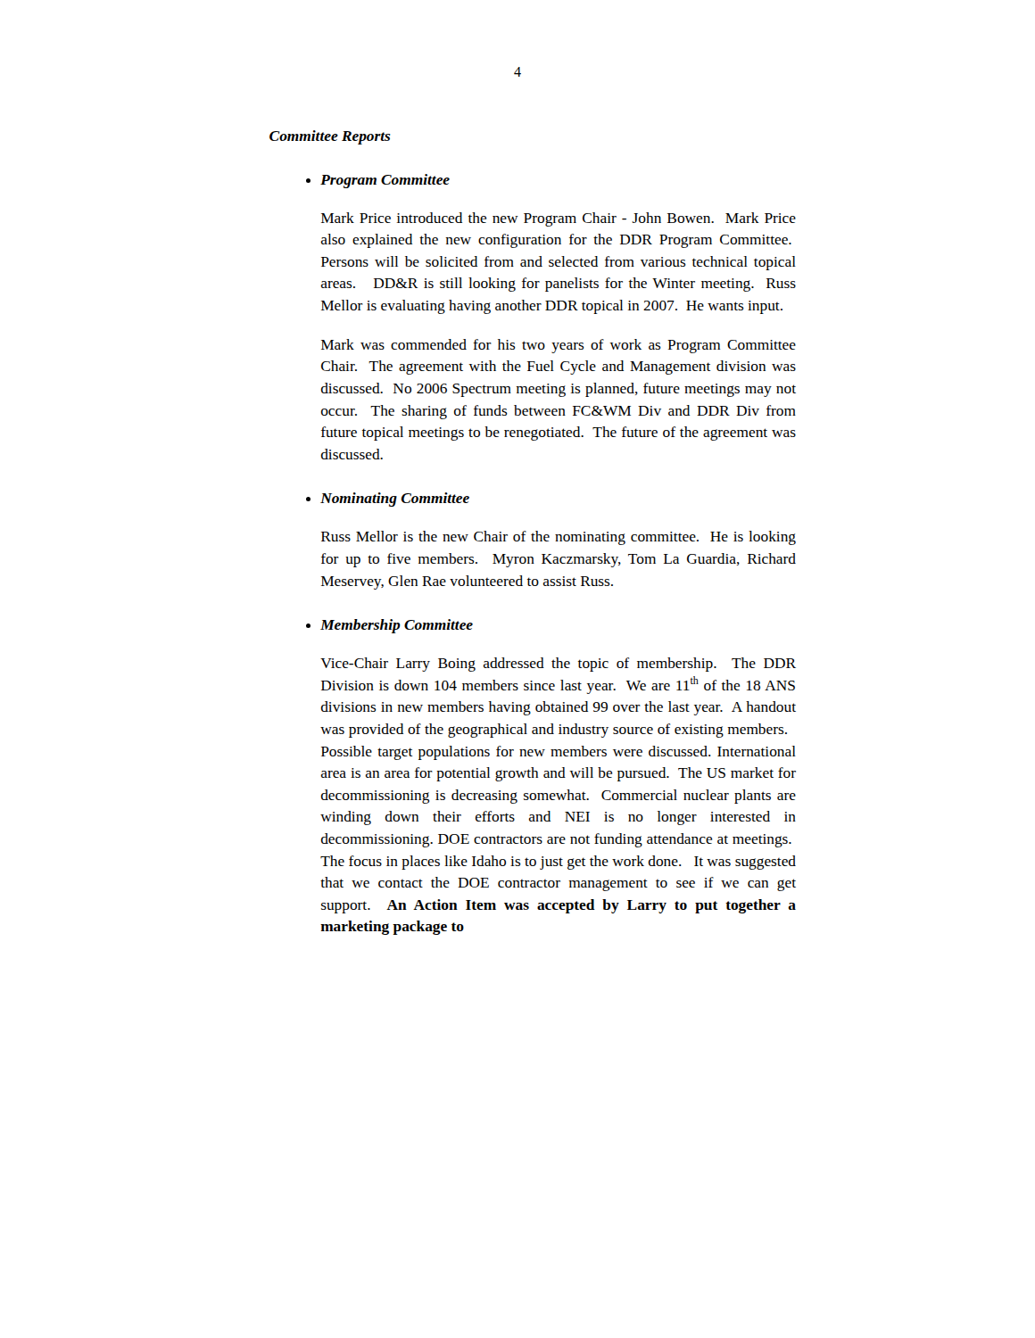4
Committee Reports
Program Committee
Mark Price introduced the new Program Chair - John Bowen. Mark Price also explained the new configuration for the DDR Program Committee. Persons will be solicited from and selected from various technical topical areas. DD&R is still looking for panelists for the Winter meeting. Russ Mellor is evaluating having another DDR topical in 2007. He wants input.
Mark was commended for his two years of work as Program Committee Chair. The agreement with the Fuel Cycle and Management division was discussed. No 2006 Spectrum meeting is planned, future meetings may not occur. The sharing of funds between FC&WM Div and DDR Div from future topical meetings to be renegotiated. The future of the agreement was discussed.
Nominating Committee
Russ Mellor is the new Chair of the nominating committee. He is looking for up to five members. Myron Kaczmarsky, Tom La Guardia, Richard Meservey, Glen Rae volunteered to assist Russ.
Membership Committee
Vice-Chair Larry Boing addressed the topic of membership. The DDR Division is down 104 members since last year. We are 11th of the 18 ANS divisions in new members having obtained 99 over the last year. A handout was provided of the geographical and industry source of existing members. Possible target populations for new members were discussed. International area is an area for potential growth and will be pursued. The US market for decommissioning is decreasing somewhat. Commercial nuclear plants are winding down their efforts and NEI is no longer interested in decommissioning. DOE contractors are not funding attendance at meetings. The focus in places like Idaho is to just get the work done. It was suggested that we contact the DOE contractor management to see if we can get support. An Action Item was accepted by Larry to put together a marketing package to